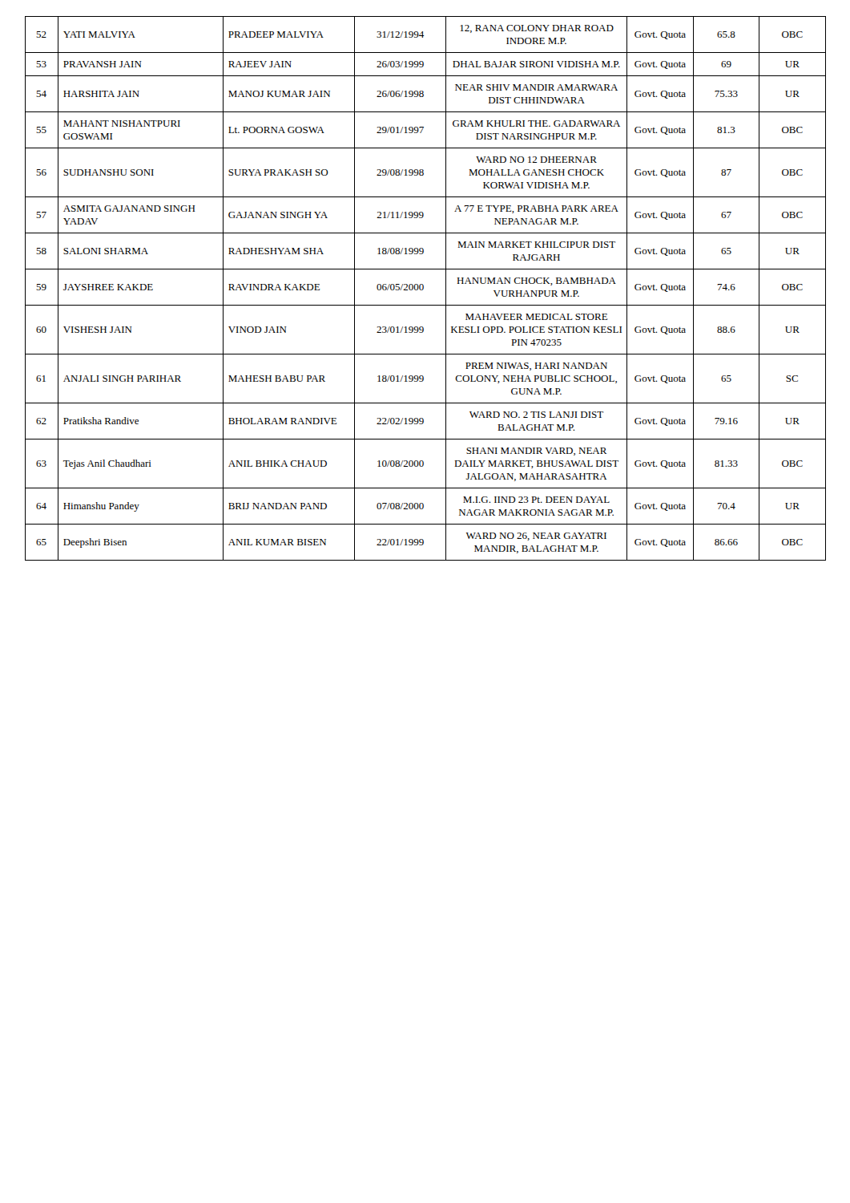| 52 | YATI MALVIYA | PRADEEP MALVIYA | 31/12/1994 | 12, RANA COLONY DHAR ROAD INDORE M.P. | Govt. Quota | 65.8 | OBC |
| 53 | PRAVANSH JAIN | RAJEEV JAIN | 26/03/1999 | DHAL BAJAR SIRONI VIDISHA M.P. | Govt. Quota | 69 | UR |
| 54 | HARSHITA JAIN | MANOJ KUMAR JAIN | 26/06/1998 | NEAR SHIV MANDIR AMARWARA DIST CHHINDWARA | Govt. Quota | 75.33 | UR |
| 55 | MAHANT NISHANTPURI GOSWAMI | Lt. POORNA GOSWA | 29/01/1997 | GRAM KHULRI THE. GADARWARA DIST NARSINGHPUR M.P. | Govt. Quota | 81.3 | OBC |
| 56 | SUDHANSHU SONI | SURYA PRAKASH SO | 29/08/1998 | WARD NO 12 DHEERNAR MOHALLA GANESH CHOCK KORWAI VIDISHA M.P. | Govt. Quota | 87 | OBC |
| 57 | ASMITA GAJANAND SINGH YADAV | GAJANAN SINGH YA | 21/11/1999 | A 77 E TYPE, PRABHA PARK AREA NEPANAGAR M.P. | Govt. Quota | 67 | OBC |
| 58 | SALONI SHARMA | RADHESHYAM SHA | 18/08/1999 | MAIN MARKET KHILCIPUR DIST RAJGARH | Govt. Quota | 65 | UR |
| 59 | JAYSHREE KAKDE | RAVINDRA KAKDE | 06/05/2000 | HANUMAN CHOCK, BAMBHADA VURHANPUR M.P. | Govt. Quota | 74.6 | OBC |
| 60 | VISHESH JAIN | VINOD JAIN | 23/01/1999 | MAHAVEER MEDICAL STORE KESLI OPD. POLICE STATION KESLI PIN 470235 | Govt. Quota | 88.6 | UR |
| 61 | ANJALI SINGH PARIHAR | MAHESH BABU PAR | 18/01/1999 | PREM NIWAS, HARI NANDAN COLONY, NEHA PUBLIC SCHOOL, GUNA M.P. | Govt. Quota | 65 | SC |
| 62 | Pratiksha Randive | BHOLARAM RANDIVE | 22/02/1999 | WARD NO. 2 TIS LANJI DIST BALAGHAT M.P. | Govt. Quota | 79.16 | UR |
| 63 | Tejas Anil Chaudhari | ANIL BHIKA CHAUD | 10/08/2000 | SHANI MANDIR VARD, NEAR DAILY MARKET, BHUSAWAL DIST JALGOAN, MAHARASAHTRA | Govt. Quota | 81.33 | OBC |
| 64 | Himanshu Pandey | BRIJ NANDAN PAND | 07/08/2000 | M.I.G. IIND 23 Pt. DEEN DAYAL NAGAR MAKRONIA SAGAR M.P. | Govt. Quota | 70.4 | UR |
| 65 | Deepshri Bisen | ANIL KUMAR BISEN | 22/01/1999 | WARD NO 26, NEAR GAYATRI MANDIR, BALAGHAT M.P. | Govt. Quota | 86.66 | OBC |